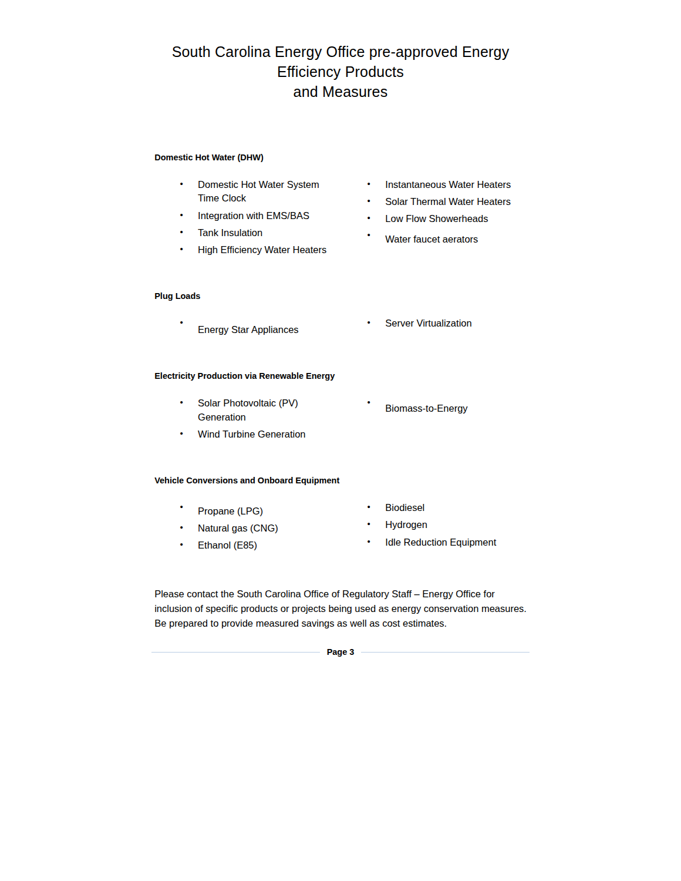South Carolina Energy Office pre-approved Energy Efficiency Products
and Measures
Domestic Hot Water (DHW)
Domestic Hot Water System Time Clock
Integration with EMS/BAS
Tank Insulation
High Efficiency Water Heaters
Instantaneous Water Heaters
Solar Thermal Water Heaters
Low Flow Showerheads
Water faucet aerators
Plug Loads
Energy Star Appliances
Server Virtualization
Electricity Production via Renewable Energy
Solar Photovoltaic (PV) Generation
Wind Turbine Generation
Biomass-to-Energy
Vehicle Conversions and Onboard Equipment
Propane (LPG)
Natural gas (CNG)
Ethanol (E85)
Biodiesel
Hydrogen
Idle Reduction Equipment
Please contact the South Carolina Office of Regulatory Staff – Energy Office for inclusion of specific products or projects being used as energy conservation measures. Be prepared to provide measured savings as well as cost estimates.
Page 3